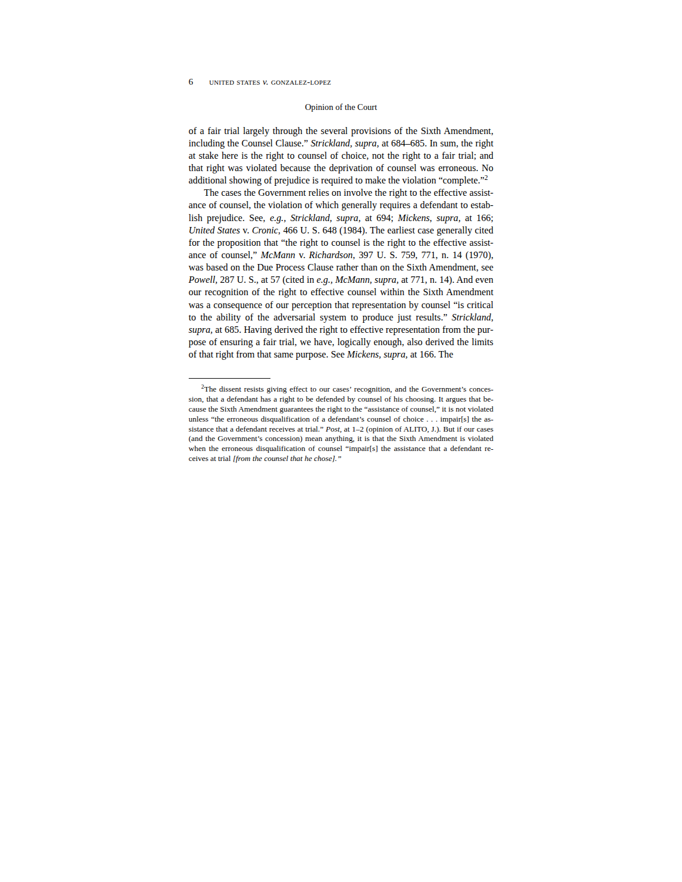6 UNITED STATES v. GONZALEZ-LOPEZ
Opinion of the Court
of a fair trial largely through the several provisions of the Sixth Amendment, including the Counsel Clause.” Strickland, supra, at 684–685. In sum, the right at stake here is the right to counsel of choice, not the right to a fair trial; and that right was violated because the deprivation of counsel was erroneous. No additional showing of prejudice is required to make the violation “complete.”2
The cases the Government relies on involve the right to the effective assistance of counsel, the violation of which generally requires a defendant to establish prejudice. See, e.g., Strickland, supra, at 694; Mickens, supra, at 166; United States v. Cronic, 466 U. S. 648 (1984). The earliest case generally cited for the proposition that “the right to counsel is the right to the effective assistance of counsel,” McMann v. Richardson, 397 U. S. 759, 771, n. 14 (1970), was based on the Due Process Clause rather than on the Sixth Amendment, see Powell, 287 U. S., at 57 (cited in e.g., McMann, supra, at 771, n. 14). And even our recognition of the right to effective counsel within the Sixth Amendment was a consequence of our perception that representation by counsel “is critical to the ability of the adversarial system to produce just results.” Strickland, supra, at 685. Having derived the right to effective representation from the purpose of ensuring a fair trial, we have, logically enough, also derived the limits of that right from that same purpose. See Mickens, supra, at 166. The
2The dissent resists giving effect to our cases’ recognition, and the Government’s concession, that a defendant has a right to be defended by counsel of his choosing. It argues that because the Sixth Amendment guarantees the right to the “assistance of counsel,” it is not violated unless “the erroneous disqualification of a defendant’s counsel of choice . . . impair[s] the assistance that a defendant receives at trial.” Post, at 1–2 (opinion of ALITO, J.). But if our cases (and the Government’s concession) mean anything, it is that the Sixth Amendment is violated when the erroneous disqualification of counsel “impair[s] the assistance that a defendant receives at trial [from the counsel that he chose].”